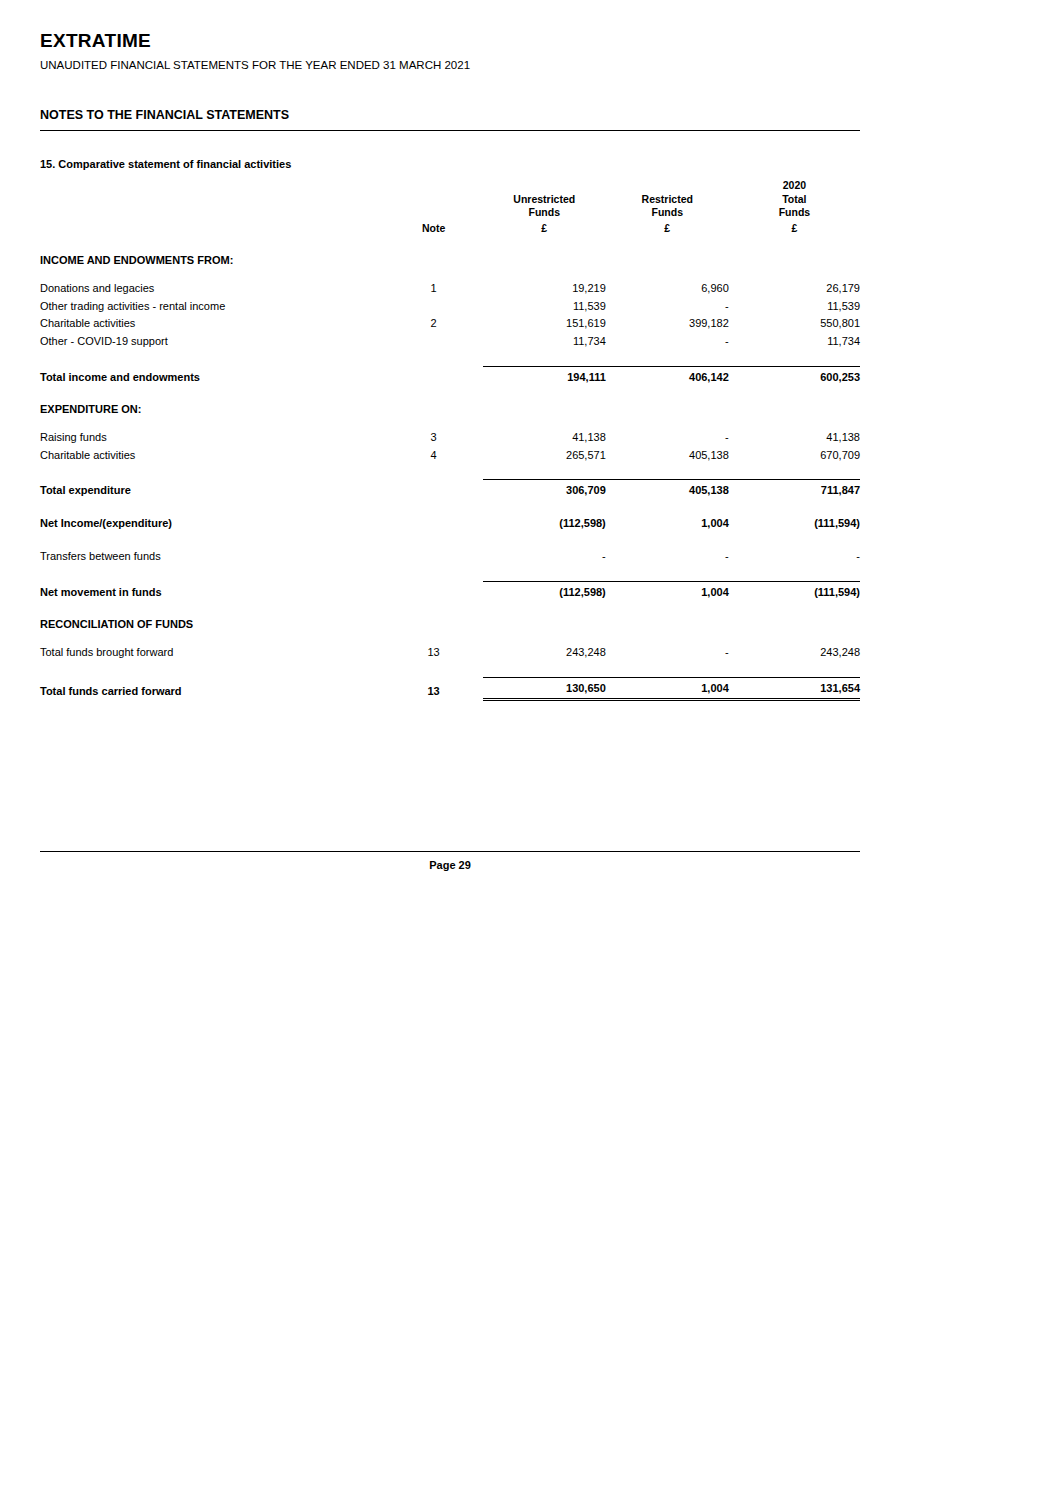EXTRATIME
UNAUDITED FINANCIAL STATEMENTS FOR THE YEAR ENDED 31 MARCH 2021
NOTES TO THE FINANCIAL STATEMENTS
15. Comparative statement of financial activities
| | | Unrestricted Funds | Restricted Funds | 2020 Total Funds |
| --- | --- | --- | --- | --- |
| | Note | £ | £ | £ |
| INCOME AND ENDOWMENTS FROM: |
| Donations and legacies | 1 | 19,219 | 6,960 | 26,179 |
| Other trading activities - rental income | | 11,539 | - | 11,539 |
| Charitable activities | 2 | 151,619 | 399,182 | 550,801 |
| Other - COVID-19 support | | 11,734 | - | 11,734 |
| Total income and endowments | | 194,111 | 406,142 | 600,253 |
| EXPENDITURE ON: |
| Raising funds | 3 | 41,138 | - | 41,138 |
| Charitable activities | 4 | 265,571 | 405,138 | 670,709 |
| Total expenditure | | 306,709 | 405,138 | 711,847 |
| Net Income/(expenditure) | | (112,598) | 1,004 | (111,594) |
| Transfers between funds | | - | - | - |
| Net movement in funds | | (112,598) | 1,004 | (111,594) |
| RECONCILIATION OF FUNDS |
| Total funds brought forward | 13 | 243,248 | - | 243,248 |
| Total funds carried forward | 13 | 130,650 | 1,004 | 131,654 |
Page 29